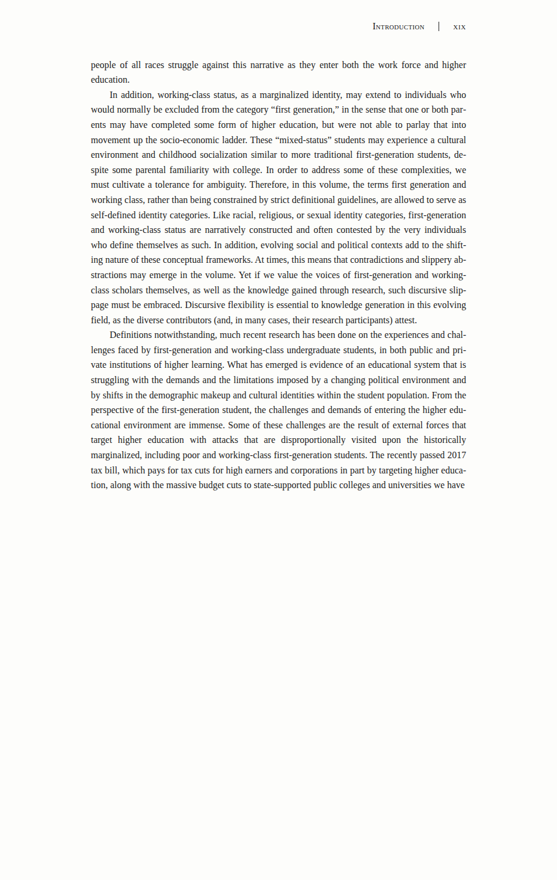Introduction xix
people of all races struggle against this narrative as they enter both the work force and higher education.
In addition, working-class status, as a marginalized identity, may extend to individuals who would normally be excluded from the category “first generation,” in the sense that one or both parents may have completed some form of higher education, but were not able to parlay that into movement up the socio-economic ladder. These “mixed-status” students may experience a cultural environment and childhood socialization similar to more traditional first-generation students, despite some parental familiarity with college. In order to address some of these complexities, we must cultivate a tolerance for ambiguity. Therefore, in this volume, the terms first generation and working class, rather than being constrained by strict definitional guidelines, are allowed to serve as self-defined identity categories. Like racial, religious, or sexual identity categories, first-generation and working-class status are narratively constructed and often contested by the very individuals who define themselves as such. In addition, evolving social and political contexts add to the shifting nature of these conceptual frameworks. At times, this means that contradictions and slippery abstractions may emerge in the volume. Yet if we value the voices of first-generation and working-class scholars themselves, as well as the knowledge gained through research, such discursive slippage must be embraced. Discursive flexibility is essential to knowledge generation in this evolving field, as the diverse contributors (and, in many cases, their research participants) attest.
Definitions notwithstanding, much recent research has been done on the experiences and challenges faced by first-generation and working-class undergraduate students, in both public and private institutions of higher learning. What has emerged is evidence of an educational system that is struggling with the demands and the limitations imposed by a changing political environment and by shifts in the demographic makeup and cultural identities within the student population. From the perspective of the first-generation student, the challenges and demands of entering the higher educational environment are immense. Some of these challenges are the result of external forces that target higher education with attacks that are disproportionally visited upon the historically marginalized, including poor and working-class first-generation students. The recently passed 2017 tax bill, which pays for tax cuts for high earners and corporations in part by targeting higher education, along with the massive budget cuts to state-supported public colleges and universities we have